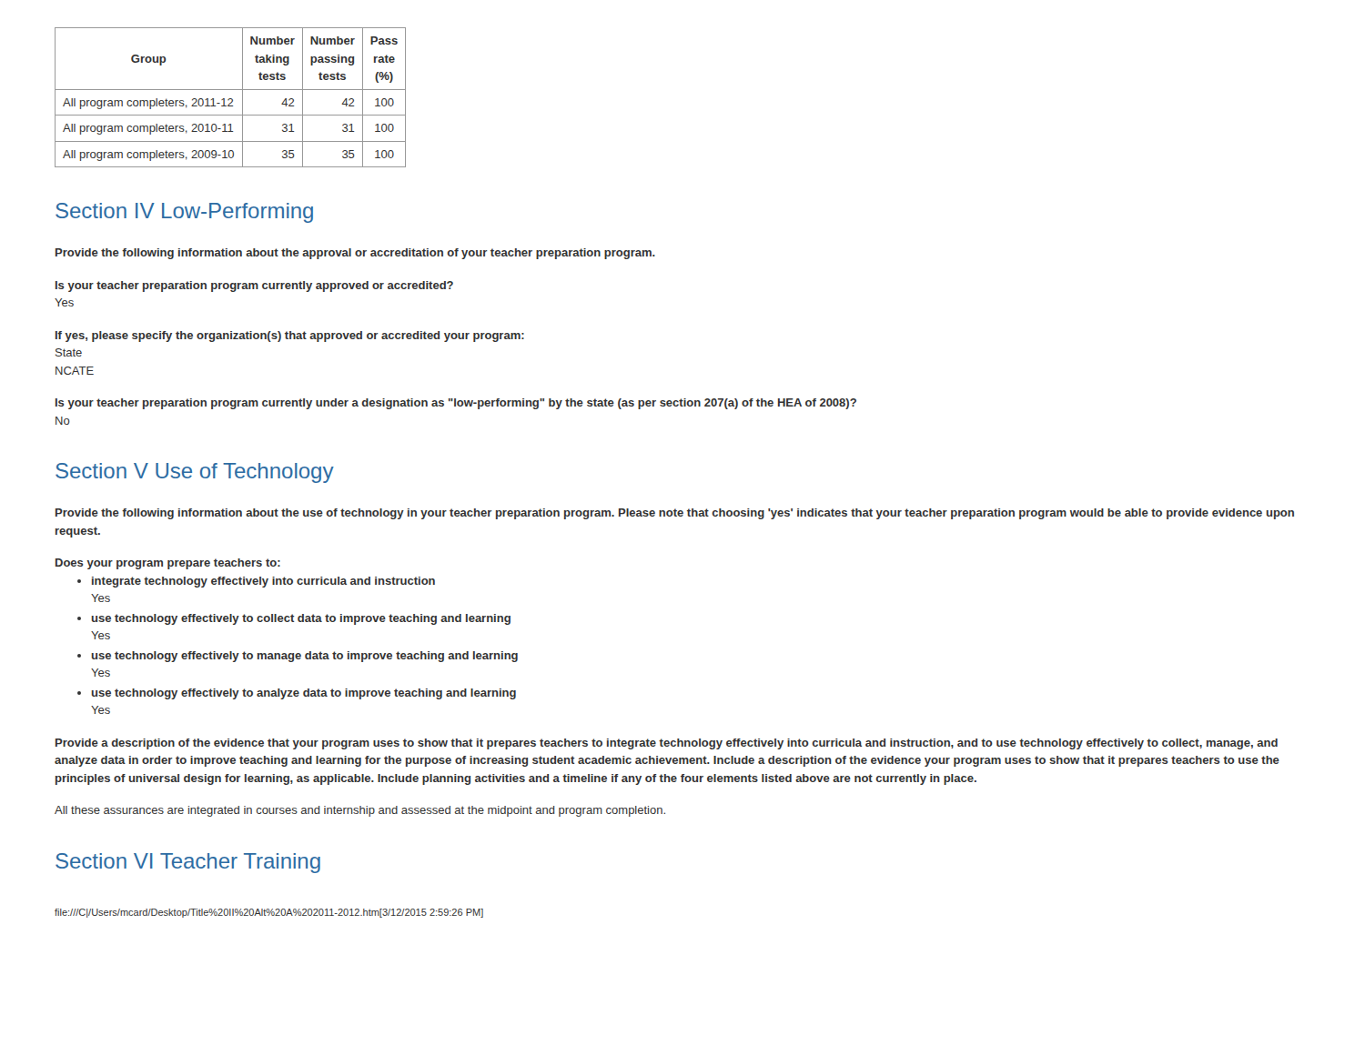| Group | Number taking tests | Number passing tests | Pass rate (%) |
| --- | --- | --- | --- |
| All program completers, 2011-12 | 42 | 42 | 100 |
| All program completers, 2010-11 | 31 | 31 | 100 |
| All program completers, 2009-10 | 35 | 35 | 100 |
Section IV Low-Performing
Provide the following information about the approval or accreditation of your teacher preparation program.
Is your teacher preparation program currently approved or accredited?
Yes
If yes, please specify the organization(s) that approved or accredited your program:
State
NCATE
Is your teacher preparation program currently under a designation as "low-performing" by the state (as per section 207(a) of the HEA of 2008)?
No
Section V Use of Technology
Provide the following information about the use of technology in your teacher preparation program. Please note that choosing 'yes' indicates that your teacher preparation program would be able to provide evidence upon request.
Does your program prepare teachers to:
integrate technology effectively into curricula and instruction Yes
use technology effectively to collect data to improve teaching and learning Yes
use technology effectively to manage data to improve teaching and learning Yes
use technology effectively to analyze data to improve teaching and learning Yes
Provide a description of the evidence that your program uses to show that it prepares teachers to integrate technology effectively into curricula and instruction, and to use technology effectively to collect, manage, and analyze data in order to improve teaching and learning for the purpose of increasing student academic achievement. Include a description of the evidence your program uses to show that it prepares teachers to use the principles of universal design for learning, as applicable. Include planning activities and a timeline if any of the four elements listed above are not currently in place.
All these assurances are integrated in courses and internship and assessed at the midpoint and program completion.
Section VI Teacher Training
file:///C|/Users/mcard/Desktop/Title%20II%20Alt%20A%202011-2012.htm[3/12/2015 2:59:26 PM]